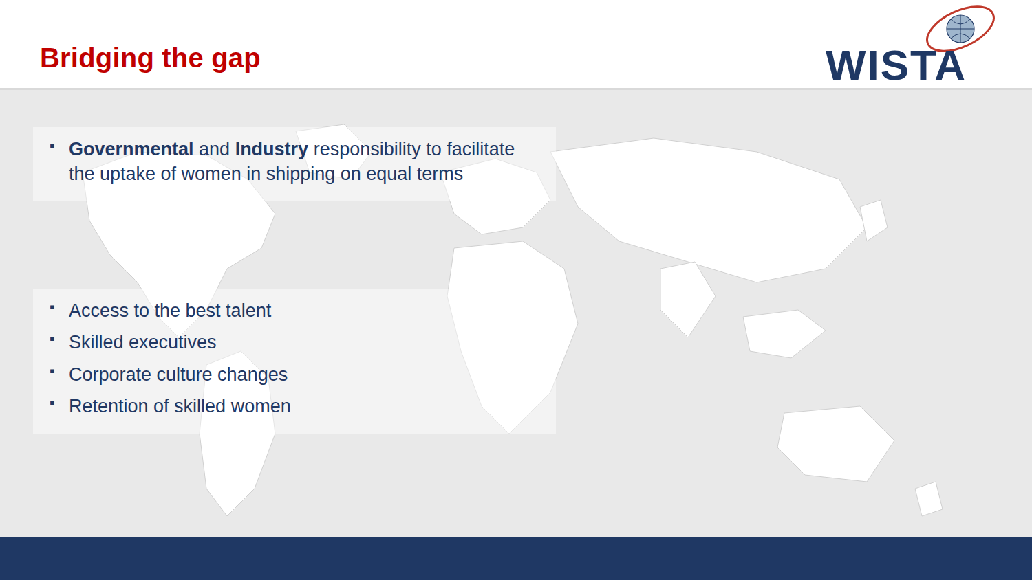Bridging the gap
WISTA
Governmental and Industry responsibility to facilitate the uptake of women in shipping on equal terms
Access to the best talent
Skilled executives
Corporate culture changes
Retention of skilled women